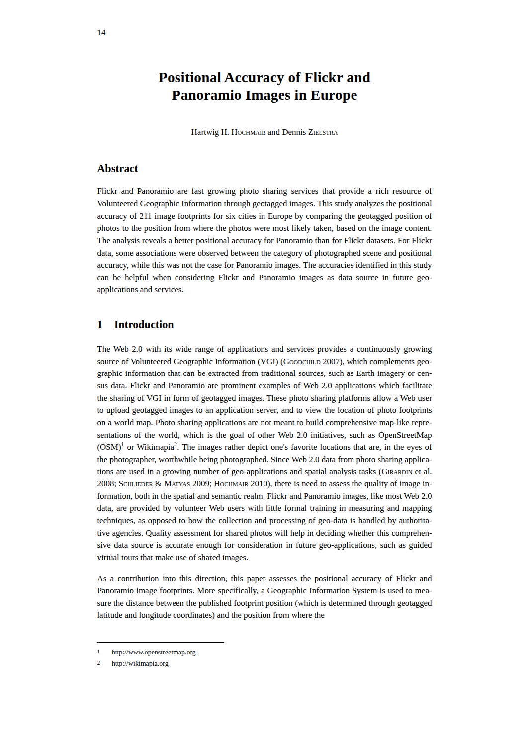14
Positional Accuracy of Flickr and
Panoramio Images in Europe
Hartwig H. Hochmair and Dennis Zielstra
Abstract
Flickr and Panoramio are fast growing photo sharing services that provide a rich resource of Volunteered Geographic Information through geotagged images. This study analyzes the positional accuracy of 211 image footprints for six cities in Europe by comparing the geotagged position of photos to the position from where the photos were most likely taken, based on the image content. The analysis reveals a better positional accuracy for Panoramio than for Flickr datasets. For Flickr data, some associations were observed between the category of photographed scene and positional accuracy, while this was not the case for Panoramio images. The accuracies identified in this study can be helpful when considering Flickr and Panoramio images as data source in future geo-applications and services.
1 Introduction
The Web 2.0 with its wide range of applications and services provides a continuously growing source of Volunteered Geographic Information (VGI) (Goodchild 2007), which complements geographic information that can be extracted from traditional sources, such as Earth imagery or census data. Flickr and Panoramio are prominent examples of Web 2.0 applications which facilitate the sharing of VGI in form of geotagged images. These photo sharing platforms allow a Web user to upload geotagged images to an application server, and to view the location of photo footprints on a world map. Photo sharing applications are not meant to build comprehensive map-like representations of the world, which is the goal of other Web 2.0 initiatives, such as OpenStreetMap (OSM)1 or Wikimapia2. The images rather depict one's favorite locations that are, in the eyes of the photographer, worthwhile being photographed. Since Web 2.0 data from photo sharing applications are used in a growing number of geo-applications and spatial analysis tasks (Girardin et al. 2008; Schlieder & Matyas 2009; Hochmair 2010), there is need to assess the quality of image information, both in the spatial and semantic realm. Flickr and Panoramio images, like most Web 2.0 data, are provided by volunteer Web users with little formal training in measuring and mapping techniques, as opposed to how the collection and processing of geo-data is handled by authoritative agencies. Quality assessment for shared photos will help in deciding whether this comprehensive data source is accurate enough for consideration in future geo-applications, such as guided virtual tours that make use of shared images.
As a contribution into this direction, this paper assesses the positional accuracy of Flickr and Panoramio image footprints. More specifically, a Geographic Information System is used to measure the distance between the published footprint position (which is determined through geotagged latitude and longitude coordinates) and the position from where the
1http://www.openstreetmap.org
2http://wikimapia.org